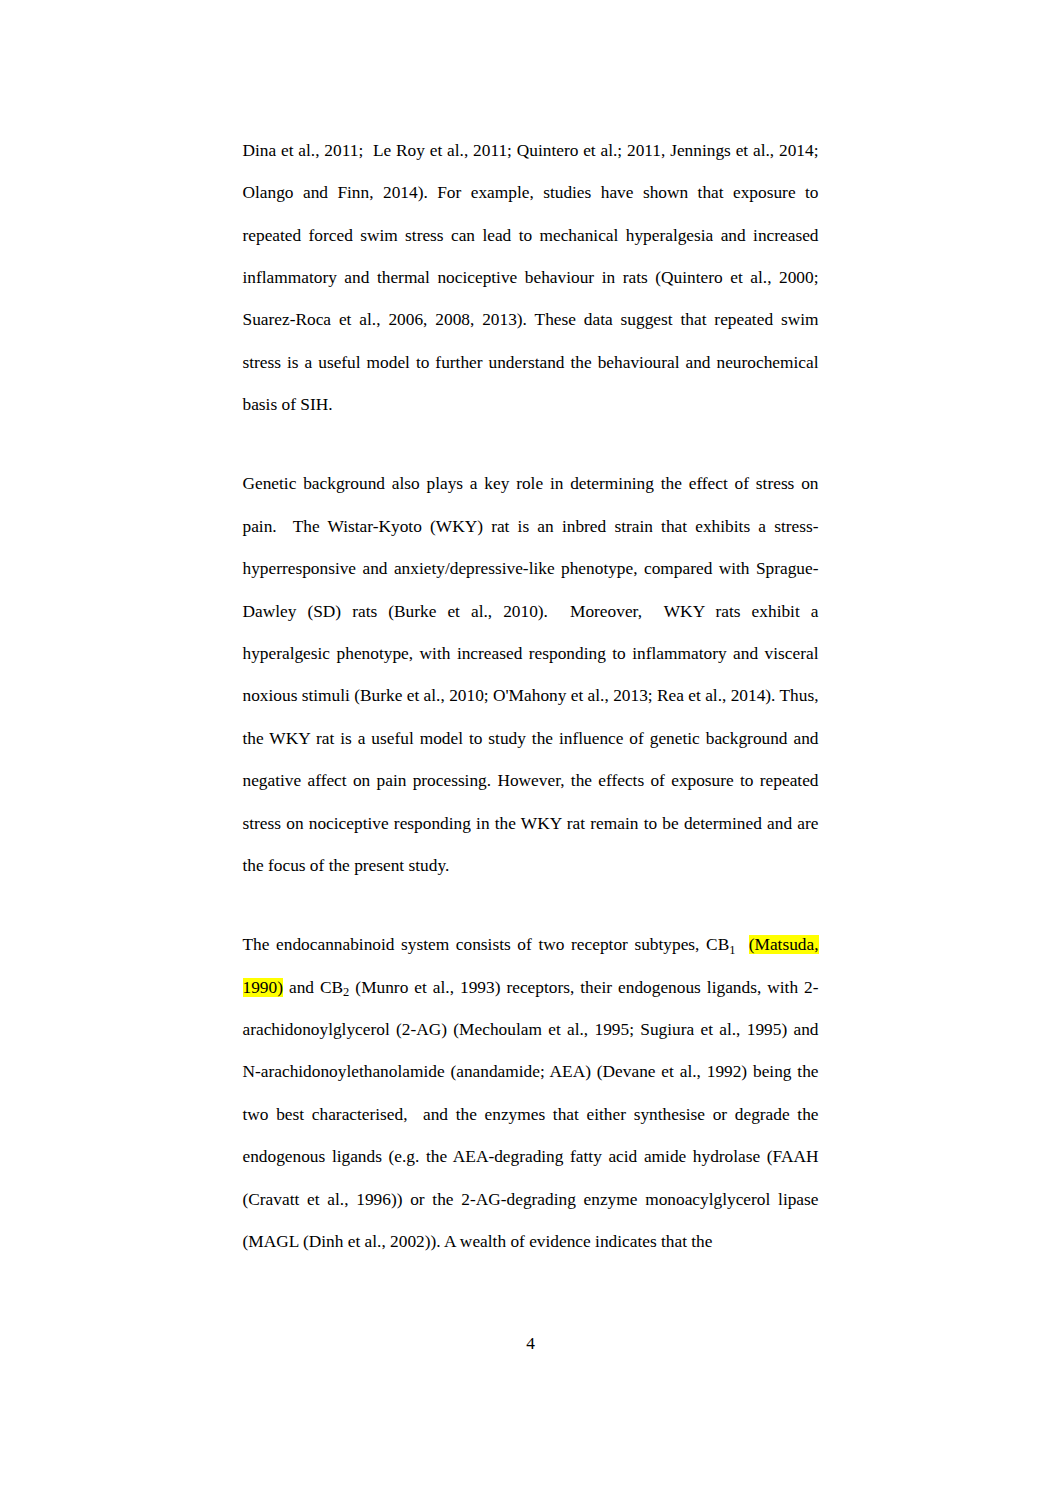Dina et al., 2011; Le Roy et al., 2011; Quintero et al.; 2011, Jennings et al., 2014; Olango and Finn, 2014). For example, studies have shown that exposure to repeated forced swim stress can lead to mechanical hyperalgesia and increased inflammatory and thermal nociceptive behaviour in rats (Quintero et al., 2000; Suarez-Roca et al., 2006, 2008, 2013). These data suggest that repeated swim stress is a useful model to further understand the behavioural and neurochemical basis of SIH.
Genetic background also plays a key role in determining the effect of stress on pain. The Wistar-Kyoto (WKY) rat is an inbred strain that exhibits a stress-hyperresponsive and anxiety/depressive-like phenotype, compared with Sprague-Dawley (SD) rats (Burke et al., 2010). Moreover, WKY rats exhibit a hyperalgesic phenotype, with increased responding to inflammatory and visceral noxious stimuli (Burke et al., 2010; O'Mahony et al., 2013; Rea et al., 2014). Thus, the WKY rat is a useful model to study the influence of genetic background and negative affect on pain processing. However, the effects of exposure to repeated stress on nociceptive responding in the WKY rat remain to be determined and are the focus of the present study.
The endocannabinoid system consists of two receptor subtypes, CB1 (Matsuda, 1990) and CB2 (Munro et al., 1993) receptors, their endogenous ligands, with 2-arachidonoylglycerol (2-AG) (Mechoulam et al., 1995; Sugiura et al., 1995) and N-arachidonoylethanolamide (anandamide; AEA) (Devane et al., 1992) being the two best characterised, and the enzymes that either synthesise or degrade the endogenous ligands (e.g. the AEA-degrading fatty acid amide hydrolase (FAAH (Cravatt et al., 1996)) or the 2-AG-degrading enzyme monoacylglycerol lipase (MAGL (Dinh et al., 2002)). A wealth of evidence indicates that the
4